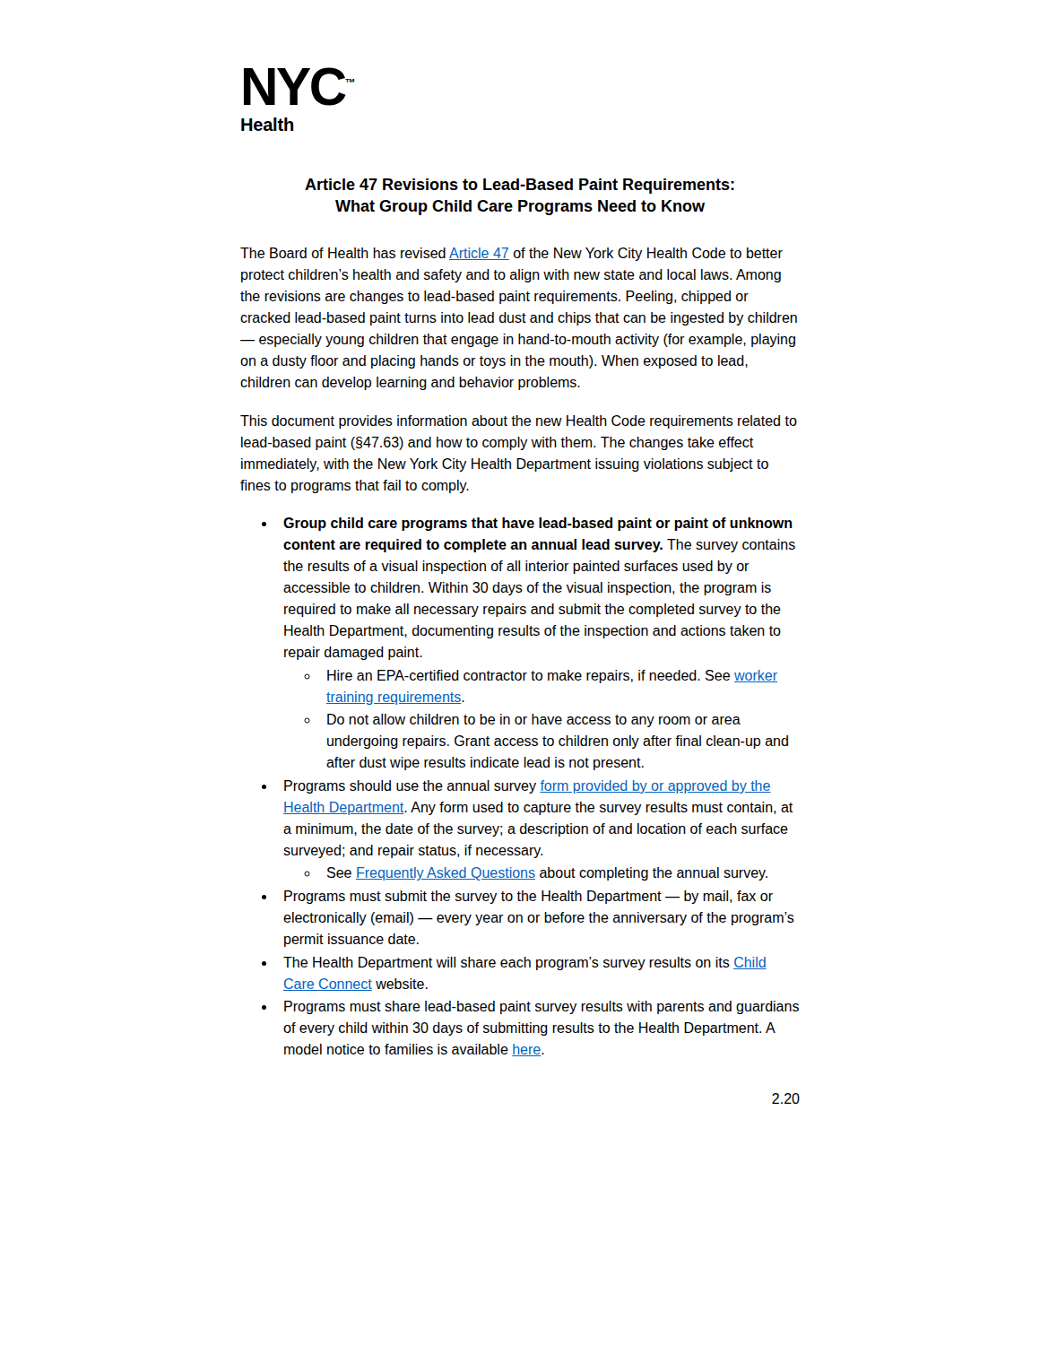NYC™
Health
Article 47 Revisions to Lead-Based Paint Requirements:
What Group Child Care Programs Need to Know
The Board of Health has revised Article 47 of the New York City Health Code to better protect children’s health and safety and to align with new state and local laws. Among the revisions are changes to lead-based paint requirements. Peeling, chipped or cracked lead-based paint turns into lead dust and chips that can be ingested by children — especially young children that engage in hand-to-mouth activity (for example, playing on a dusty floor and placing hands or toys in the mouth). When exposed to lead, children can develop learning and behavior problems.
This document provides information about the new Health Code requirements related to lead-based paint (§47.63) and how to comply with them. The changes take effect immediately, with the New York City Health Department issuing violations subject to fines to programs that fail to comply.
Group child care programs that have lead-based paint or paint of unknown content are required to complete an annual lead survey. The survey contains the results of a visual inspection of all interior painted surfaces used by or accessible to children. Within 30 days of the visual inspection, the program is required to make all necessary repairs and submit the completed survey to the Health Department, documenting results of the inspection and actions taken to repair damaged paint.
Hire an EPA-certified contractor to make repairs, if needed. See worker training requirements.
Do not allow children to be in or have access to any room or area undergoing repairs. Grant access to children only after final clean-up and after dust wipe results indicate lead is not present.
Programs should use the annual survey form provided by or approved by the Health Department. Any form used to capture the survey results must contain, at a minimum, the date of the survey; a description of and location of each surface surveyed; and repair status, if necessary.
See Frequently Asked Questions about completing the annual survey.
Programs must submit the survey to the Health Department — by mail, fax or electronically (email) — every year on or before the anniversary of the program’s permit issuance date.
The Health Department will share each program’s survey results on its Child Care Connect website.
Programs must share lead-based paint survey results with parents and guardians of every child within 30 days of submitting results to the Health Department. A model notice to families is available here.
2.20